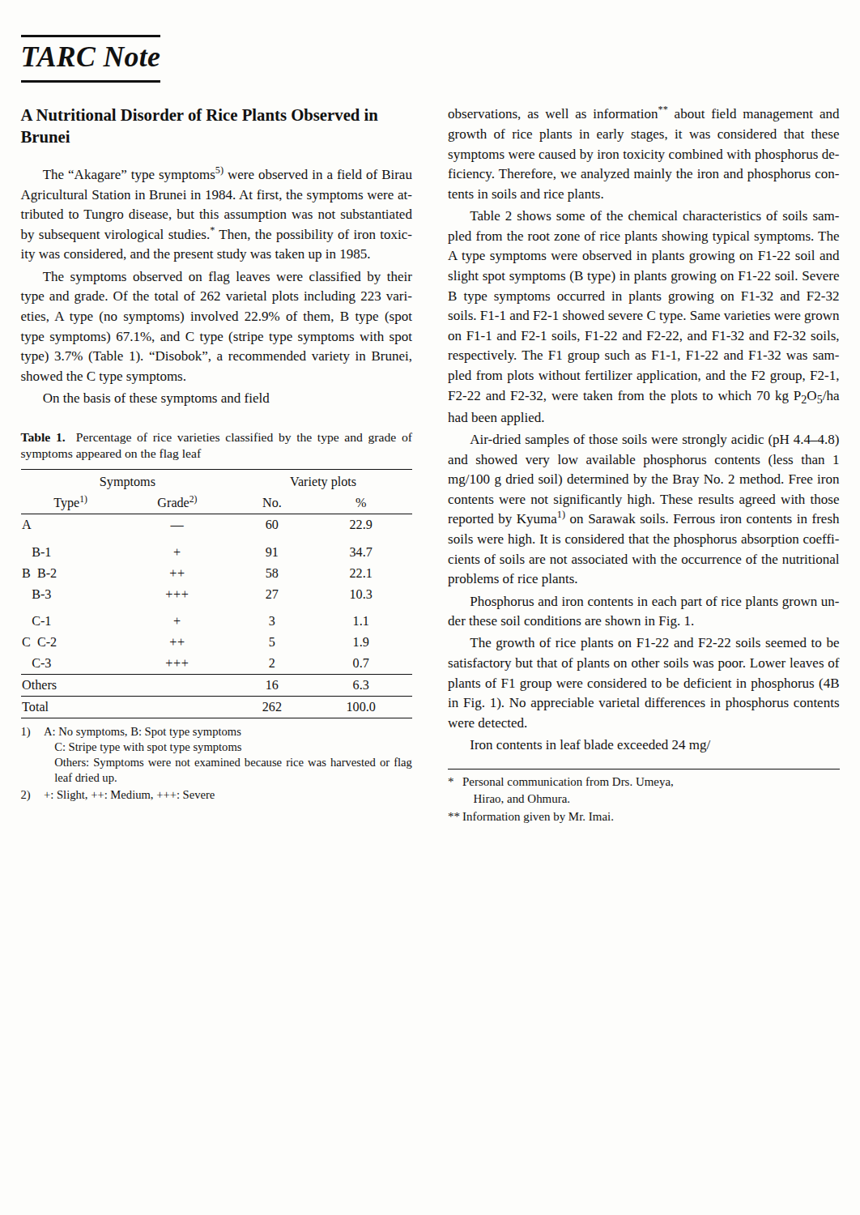TARC Note
A Nutritional Disorder of Rice Plants Observed in Brunei
The “Akagare” type symptoms5) were observed in a field of Birau Agricultural Station in Brunei in 1984. At first, the symptoms were attributed to Tungro disease, but this assumption was not substantiated by subsequent virological studies.* Then, the possibility of iron toxicity was considered, and the present study was taken up in 1985.
The symptoms observed on flag leaves were classified by their type and grade. Of the total of 262 varietal plots including 223 varieties, A type (no symptoms) involved 22.9% of them, B type (spot type symptoms) 67.1%, and C type (stripe type symptoms with spot type) 3.7% (Table 1). “Disobok”, a recommended variety in Brunei, showed the C type symptoms.
On the basis of these symptoms and field
Table 1. Percentage of rice varieties classified by the type and grade of symptoms appeared on the flag leaf
| Symptoms | Variety plots |
| --- | --- |
| Type 1) | Grade 2) | No. | % |
| A | — | 60 | 22.9 |
| B-1 | + | 91 | 34.7 |
| B B-2 | ++ | 58 | 22.1 |
| B-3 | +++ | 27 | 10.3 |
| C-1 | + | 3 | 1.1 |
| C C-2 | ++ | 5 | 1.9 |
| C-3 | +++ | 2 | 0.7 |
| Others | 16 | 6.3 |
| Total | 262 | 100.0 |
1) A: No symptoms, B: Spot type symptoms C: Stripe type with spot type symptoms Others: Symptoms were not examined because rice was harvested or flag leaf dried up.
2) +: Slight, ++: Medium, +++: Severe
observations, as well as information** about field management and growth of rice plants in early stages, it was considered that these symptoms were caused by iron toxicity combined with phosphorus deficiency. Therefore, we analyzed mainly the iron and phosphorus contents in soils and rice plants.
Table 2 shows some of the chemical characteristics of soils sampled from the root zone of rice plants showing typical symptoms. The A type symptoms were observed in plants growing on F1-22 soil and slight spot symptoms (B type) in plants growing on F1-22 soil. Severe B type symptoms occurred in plants growing on F1-32 and F2-32 soils. F1-1 and F2-1 showed severe C type. Same varieties were grown on F1-1 and F2-1 soils, F1-22 and F2-22, and F1-32 and F2-32 soils, respectively. The F1 group such as F1-1, F1-22 and F1-32 was sampled from plots without fertilizer application, and the F2 group, F2-1, F2-22 and F2-32, were taken from the plots to which 70 kg P2O5/ha had been applied.
Air-dried samples of those soils were strongly acidic (pH 4.4–4.8) and showed very low available phosphorus contents (less than 1 mg/100 g dried soil) determined by the Bray No. 2 method. Free iron contents were not significantly high. These results agreed with those reported by Kyuma1) on Sarawak soils. Ferrous iron contents in fresh soils were high. It is considered that the phosphorus absorption coefficients of soils are not associated with the occurrence of the nutritional problems of rice plants.
Phosphorus and iron contents in each part of rice plants grown under these soil conditions are shown in Fig. 1.
The growth of rice plants on F1-22 and F2-22 soils seemed to be satisfactory but that of plants on other soils was poor. Lower leaves of plants of F1 group were considered to be deficient in phosphorus (4B in Fig. 1). No appreciable varietal differences in phosphorus contents were detected.
Iron contents in leaf blade exceeded 24 mg/
*Personal communication from Drs. Umeya, Hirao, and Ohmura.
**Information given by Mr. Imai.